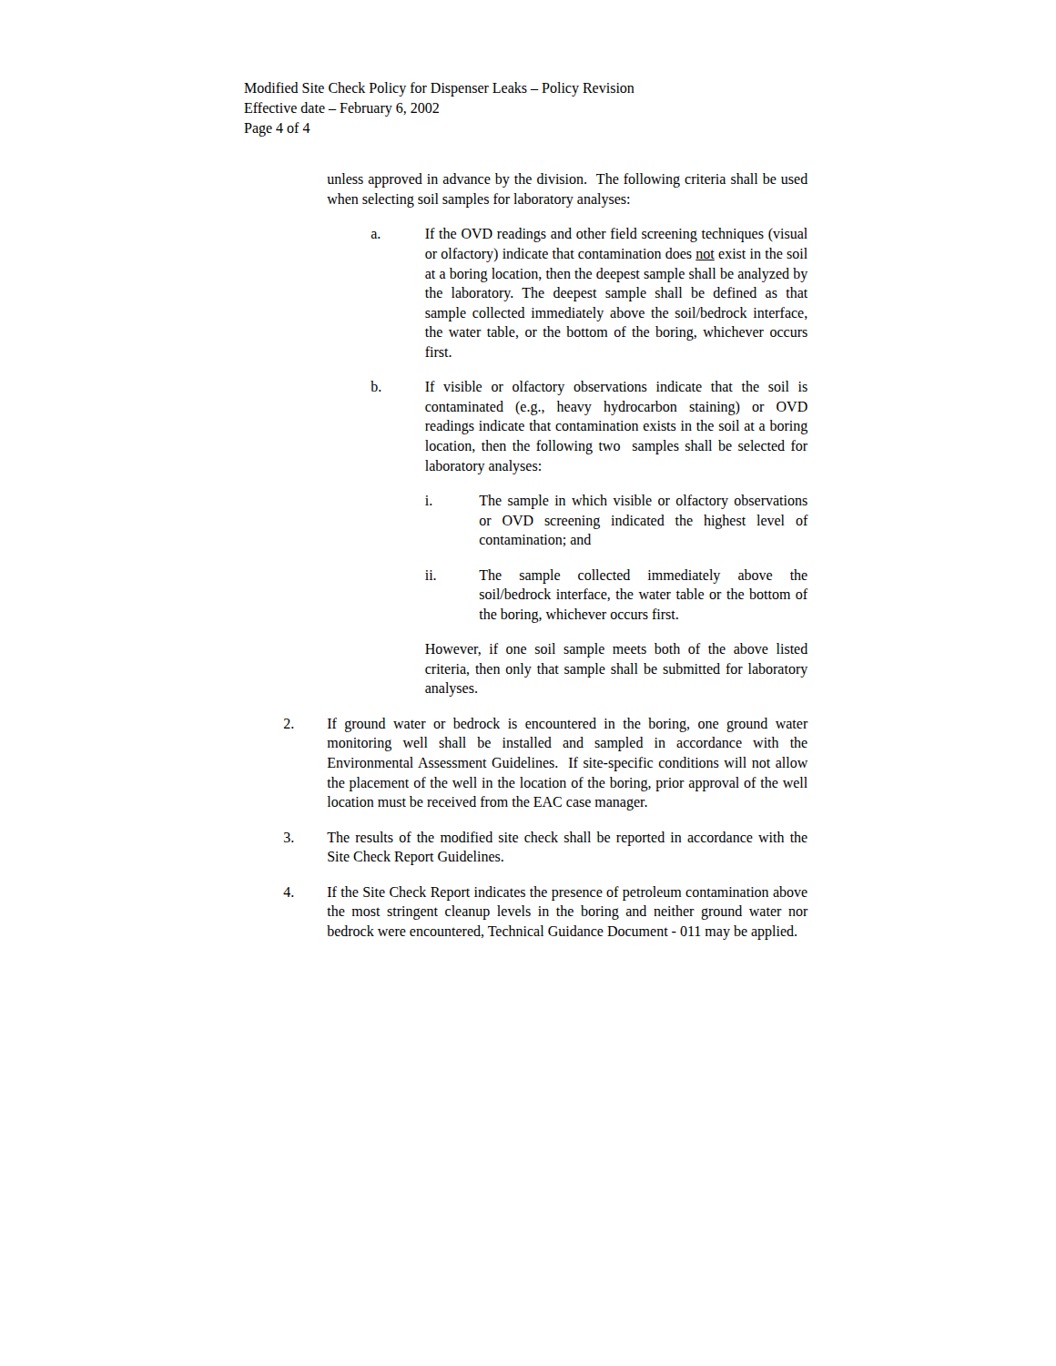Modified Site Check Policy for Dispenser Leaks – Policy Revision
Effective date – February 6, 2002
Page 4 of 4
unless approved in advance by the division. The following criteria shall be used when selecting soil samples for laboratory analyses:
a. If the OVD readings and other field screening techniques (visual or olfactory) indicate that contamination does not exist in the soil at a boring location, then the deepest sample shall be analyzed by the laboratory. The deepest sample shall be defined as that sample collected immediately above the soil/bedrock interface, the water table, or the bottom of the boring, whichever occurs first.
b. If visible or olfactory observations indicate that the soil is contaminated (e.g., heavy hydrocarbon staining) or OVD readings indicate that contamination exists in the soil at a boring location, then the following two samples shall be selected for laboratory analyses:
i. The sample in which visible or olfactory observations or OVD screening indicated the highest level of contamination; and
ii. The sample collected immediately above the soil/bedrock interface, the water table or the bottom of the boring, whichever occurs first.
However, if one soil sample meets both of the above listed criteria, then only that sample shall be submitted for laboratory analyses.
2. If ground water or bedrock is encountered in the boring, one ground water monitoring well shall be installed and sampled in accordance with the Environmental Assessment Guidelines. If site-specific conditions will not allow the placement of the well in the location of the boring, prior approval of the well location must be received from the EAC case manager.
3. The results of the modified site check shall be reported in accordance with the Site Check Report Guidelines.
4. If the Site Check Report indicates the presence of petroleum contamination above the most stringent cleanup levels in the boring and neither ground water nor bedrock were encountered, Technical Guidance Document - 011 may be applied.